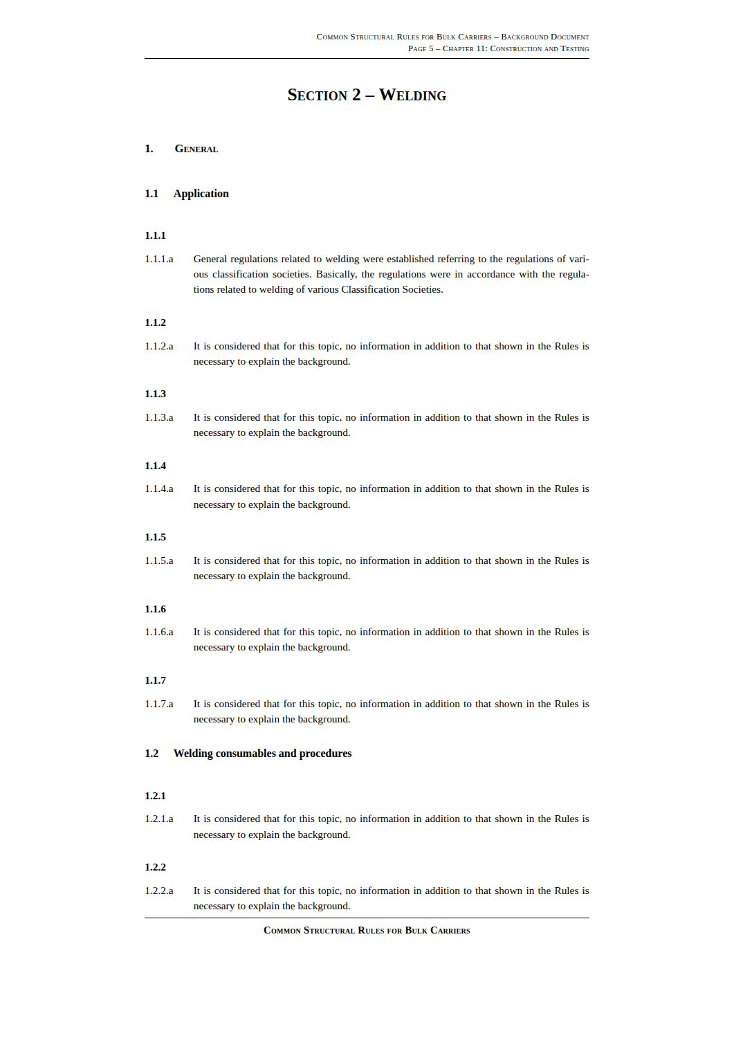Common Structural Rules for Bulk Carriers – Background Document Page 5 – Chapter 11: Construction and Testing
Section 2 – Welding
1. General
1.1 Application
1.1.1
1.1.1.a General regulations related to welding were established referring to the regulations of various classification societies. Basically, the regulations were in accordance with the regulations related to welding of various Classification Societies.
1.1.2
1.1.2.a It is considered that for this topic, no information in addition to that shown in the Rules is necessary to explain the background.
1.1.3
1.1.3.a It is considered that for this topic, no information in addition to that shown in the Rules is necessary to explain the background.
1.1.4
1.1.4.a It is considered that for this topic, no information in addition to that shown in the Rules is necessary to explain the background.
1.1.5
1.1.5.a It is considered that for this topic, no information in addition to that shown in the Rules is necessary to explain the background.
1.1.6
1.1.6.a It is considered that for this topic, no information in addition to that shown in the Rules is necessary to explain the background.
1.1.7
1.1.7.a It is considered that for this topic, no information in addition to that shown in the Rules is necessary to explain the background.
1.2 Welding consumables and procedures
1.2.1
1.2.1.a It is considered that for this topic, no information in addition to that shown in the Rules is necessary to explain the background.
1.2.2
1.2.2.a It is considered that for this topic, no information in addition to that shown in the Rules is necessary to explain the background.
Common Structural Rules for Bulk Carriers